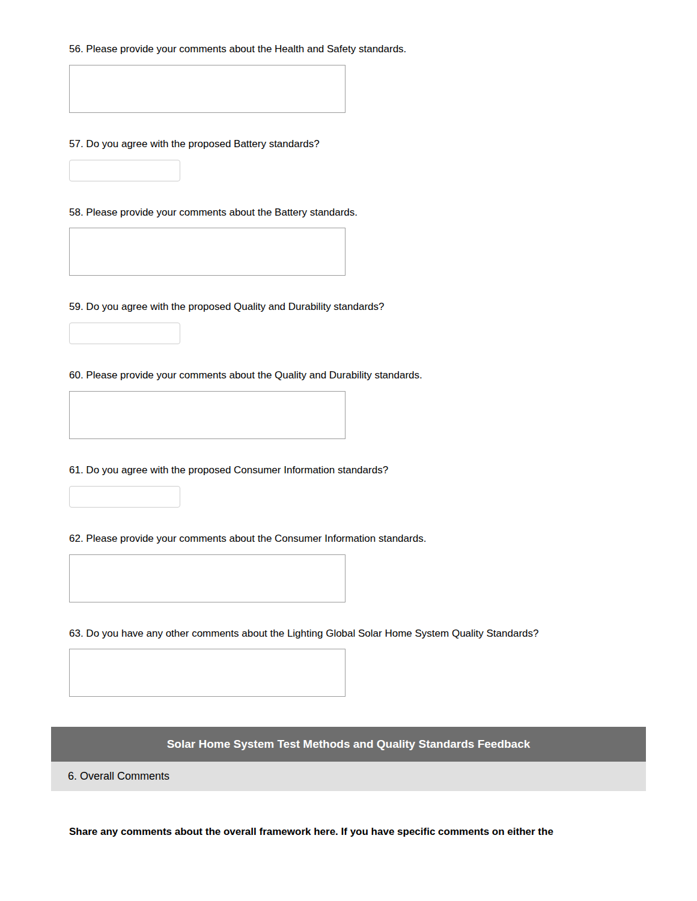56. Please provide your comments about the Health and Safety standards.
57. Do you agree with the proposed Battery standards?
58. Please provide your comments about the Battery standards.
59. Do you agree with the proposed Quality and Durability standards?
60. Please provide your comments about the Quality and Durability standards.
61. Do you agree with the proposed Consumer Information standards?
62. Please provide your comments about the Consumer Information standards.
63. Do you have any other comments about the Lighting Global Solar Home System Quality Standards?
Solar Home System Test Methods and Quality Standards Feedback
6. Overall Comments
Share any comments about the overall framework here. If you have specific comments on either the